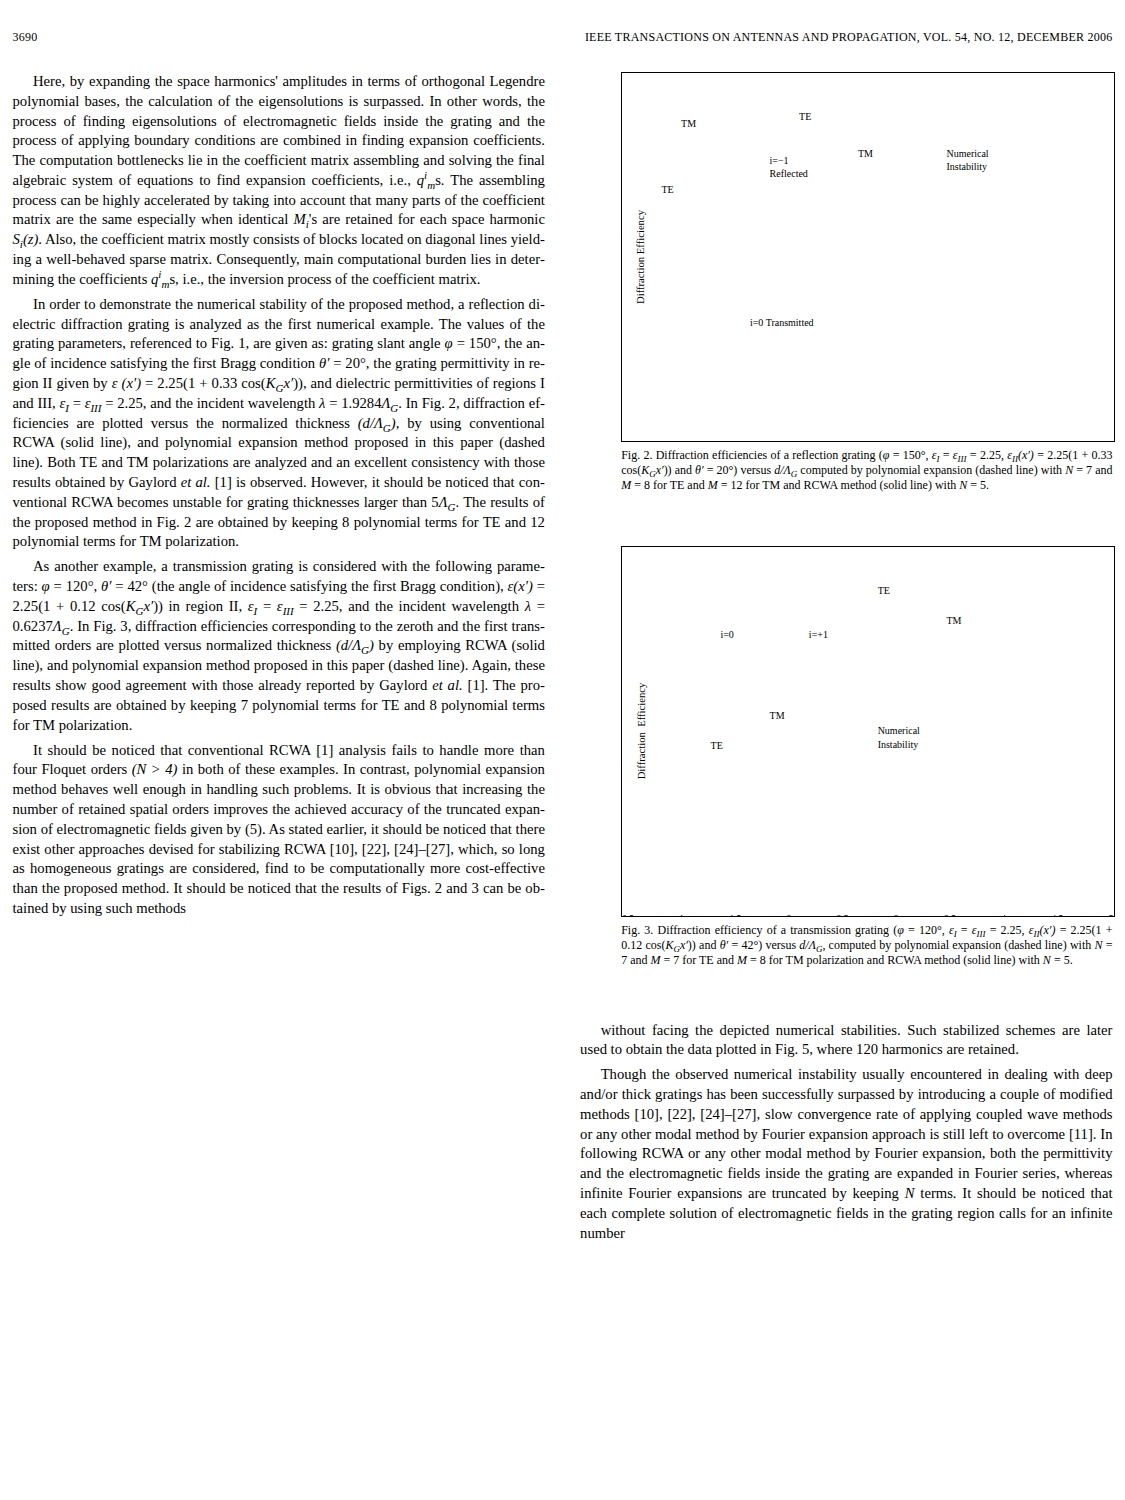3690 IEEE Transactions on Antennas and Propagation, Vol. 54, No. 12, December 2006
Here, by expanding the space harmonics' amplitudes in terms of orthogonal Legendre polynomial bases, the calculation of the eigensolutions is surpassed. In other words, the process of finding eigensolutions of electromagnetic fields inside the grating and the process of applying boundary conditions are combined in finding expansion coefficients. The computation bottlenecks lie in the coefficient matrix assembling and solving the final algebraic system of equations to find expansion coefficients, i.e., qims. The assembling process can be highly accelerated by taking into account that many parts of the coefficient matrix are the same especially when identical Mi's are retained for each space harmonic Si(z). Also, the coefficient matrix mostly consists of blocks located on diagonal lines yielding a well-behaved sparse matrix. Consequently, main computational burden lies in determining the coefficients qims, i.e., the inversion process of the coefficient matrix.
In order to demonstrate the numerical stability of the proposed method, a reflection dielectric diffraction grating is analyzed as the first numerical example. The values of the grating parameters, referenced to Fig. 1, are given as: grating slant angle φ = 150°, the angle of incidence satisfying the first Bragg condition θ′ = 20°, the grating permittivity in region II given by ε (x′) = 2.25(1 + 0.33 cos(KGx′)), and dielectric permittivities of regions I and III, εI = εIII = 2.25, and the incident wavelength λ = 1.9284ΛG. In Fig. 2, diffraction efficiencies are plotted versus the normalized thickness (d/ΛG), by using conventional RCWA (solid line), and polynomial expansion method proposed in this paper (dashed line). Both TE and TM polarizations are analyzed and an excellent consistency with those results obtained by Gaylord et al. [1] is observed. However, it should be noticed that conventional RCWA becomes unstable for grating thicknesses larger than 5ΛG. The results of the proposed method in Fig. 2 are obtained by keeping 8 polynomial terms for TE and 12 polynomial terms for TM polarization.
As another example, a transmission grating is considered with the following parameters: φ = 120°, θ′ = 42° (the angle of incidence satisfying the first Bragg condition), ε(x′) = 2.25(1 + 0.12 cos(KGx′)) in region II, εI = εIII = 2.25, and the incident wavelength λ = 0.6237ΛG. In Fig. 3, diffraction efficiencies corresponding to the zeroth and the first transmitted orders are plotted versus normalized thickness (d/ΛG) by employing RCWA (solid line), and polynomial expansion method proposed in this paper (dashed line). Again, these results show good agreement with those already reported by Gaylord et al. [1]. The proposed results are obtained by keeping 7 polynomial terms for TE and 8 polynomial terms for TM polarization.
It should be noticed that conventional RCWA [1] analysis fails to handle more than four Floquet orders (N > 4) in both of these examples. In contrast, polynomial expansion method behaves well enough in handling such problems. It is obvious that increasing the number of retained spatial orders improves the achieved accuracy of the truncated expansion of electromagnetic fields given by (5). As stated earlier, it should be noticed that there exist other approaches devised for stabilizing RCWA [10], [22], [24]–[27], which, so long as homogeneous gratings are considered, find to be computationally more cost-effective than the proposed method. It should be noticed that the results of Figs. 2 and 3 can be obtained by using such methods
Diffraction Efficiency
10.90.80.70.60.50.40.30.20.10
12345678910
d/ΛG
TM
TE
TE
i=−1
Reflected
TM
Numerical
Instability
i=0 Transmitted
Fig. 2. Diffraction efficiencies of a reflection grating (φ = 150°, εI = εIII = 2.25, εII(x′) = 2.25(1 + 0.33 cos(KGx′)) and θ′ = 20°) versus d/ΛG computed by polynomial expansion (dashed line) with N = 7 and M = 8 for TE and M = 12 for TM and RCWA method (solid line) with N = 5.
Diffraction Efficiency
10.90.80.70.60.50.40.30.20.10
0.511.522.533.544.55
d/ΛG
i=0
i=+1
TE
TM
TM
TE
Numerical
Instability
Fig. 3. Diffraction efficiency of a transmission grating (φ = 120°, εI = εIII = 2.25, εII(x′) = 2.25(1 + 0.12 cos(KGx′)) and θ′ = 42°) versus d/ΛG, computed by polynomial expansion (dashed line) with N = 7 and M = 7 for TE and M = 8 for TM polarization and RCWA method (solid line) with N = 5.
without facing the depicted numerical stabilities. Such stabilized schemes are later used to obtain the data plotted in Fig. 5, where 120 harmonics are retained.
Though the observed numerical instability usually encountered in dealing with deep and/or thick gratings has been successfully surpassed by introducing a couple of modified methods [10], [22], [24]–[27], slow convergence rate of applying coupled wave methods or any other modal method by Fourier expansion approach is still left to overcome [11]. In following RCWA or any other modal method by Fourier expansion, both the permittivity and the electromagnetic fields inside the grating are expanded in Fourier series, whereas infinite Fourier expansions are truncated by keeping N terms. It should be noticed that each complete solution of electromagnetic fields in the grating region calls for an infinite number